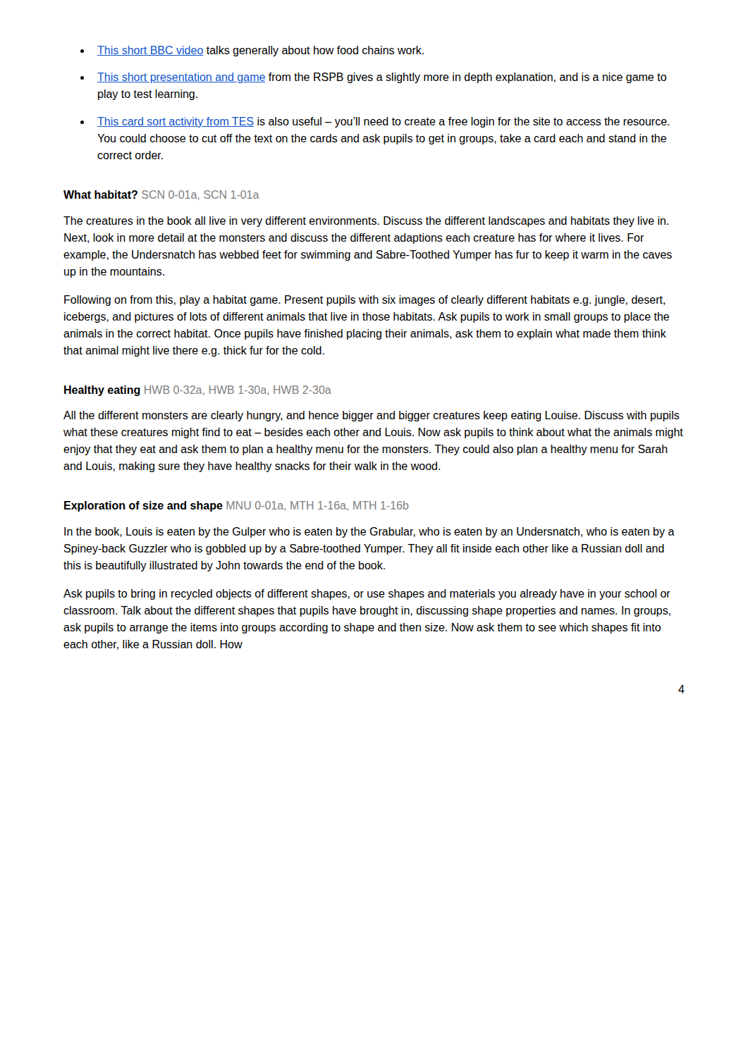This short BBC video talks generally about how food chains work.
This short presentation and game from the RSPB gives a slightly more in depth explanation, and is a nice game to play to test learning.
This card sort activity from TES is also useful – you’ll need to create a free login for the site to access the resource. You could choose to cut off the text on the cards and ask pupils to get in groups, take a card each and stand in the correct order.
What habitat? SCN 0-01a, SCN 1-01a
The creatures in the book all live in very different environments. Discuss the different landscapes and habitats they live in. Next, look in more detail at the monsters and discuss the different adaptions each creature has for where it lives. For example, the Undersnatch has webbed feet for swimming and Sabre-Toothed Yumper has fur to keep it warm in the caves up in the mountains.
Following on from this, play a habitat game. Present pupils with six images of clearly different habitats e.g. jungle, desert, icebergs, and pictures of lots of different animals that live in those habitats. Ask pupils to work in small groups to place the animals in the correct habitat. Once pupils have finished placing their animals, ask them to explain what made them think that animal might live there e.g. thick fur for the cold.
Healthy eating HWB 0-32a, HWB 1-30a, HWB 2-30a
All the different monsters are clearly hungry, and hence bigger and bigger creatures keep eating Louise. Discuss with pupils what these creatures might find to eat – besides each other and Louis. Now ask pupils to think about what the animals might enjoy that they eat and ask them to plan a healthy menu for the monsters. They could also plan a healthy menu for Sarah and Louis, making sure they have healthy snacks for their walk in the wood.
Exploration of size and shape MNU 0-01a, MTH 1-16a, MTH 1-16b
In the book, Louis is eaten by the Gulper who is eaten by the Grabular, who is eaten by an Undersnatch, who is eaten by a Spiney-back Guzzler who is gobbled up by a Sabre-toothed Yumper. They all fit inside each other like a Russian doll and this is beautifully illustrated by John towards the end of the book.
Ask pupils to bring in recycled objects of different shapes, or use shapes and materials you already have in your school or classroom. Talk about the different shapes that pupils have brought in, discussing shape properties and names. In groups, ask pupils to arrange the items into groups according to shape and then size. Now ask them to see which shapes fit into each other, like a Russian doll. How
4